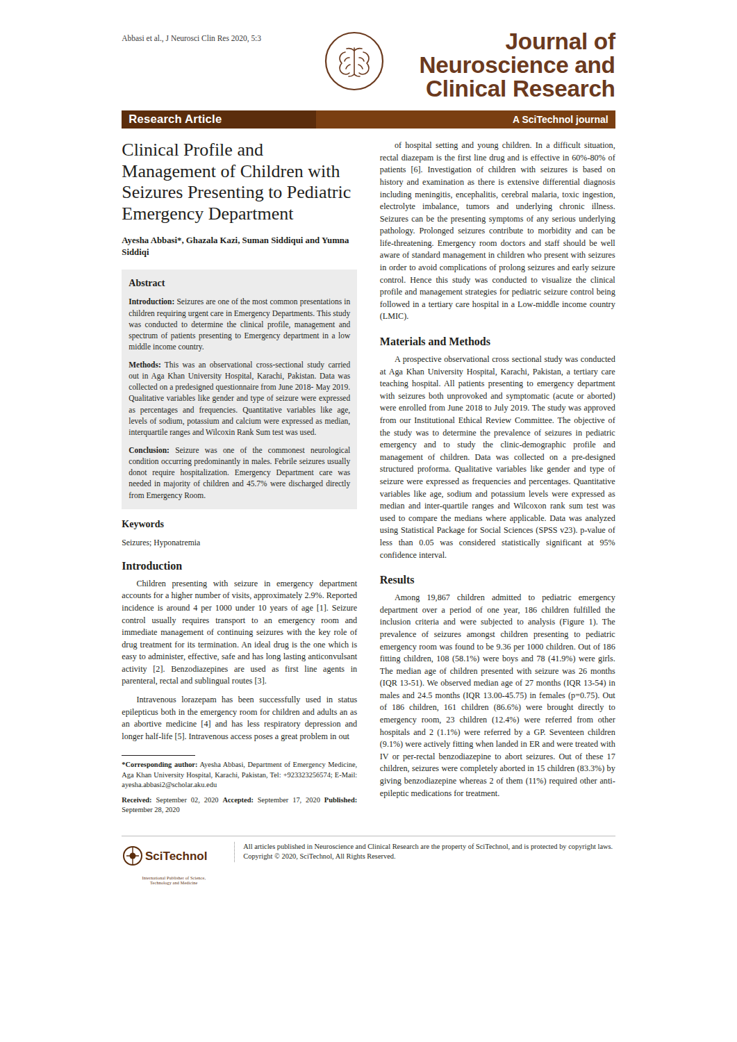Abbasi et al., J Neurosci Clin Res 2020, 5:3
Journal of Neuroscience and Clinical Research
Research Article
A SciTechnol journal
Clinical Profile and Management of Children with Seizures Presenting to Pediatric Emergency Department
Ayesha Abbasi*, Ghazala Kazi, Suman Siddiqui and Yumna Siddiqi
Abstract
Introduction: Seizures are one of the most common presentations in children requiring urgent care in Emergency Departments. This study was conducted to determine the clinical profile, management and spectrum of patients presenting to Emergency department in a low middle income country.
Methods: This was an observational cross-sectional study carried out in Aga Khan University Hospital, Karachi, Pakistan. Data was collected on a predesigned questionnaire from June 2018- May 2019. Qualitative variables like gender and type of seizure were expressed as percentages and frequencies. Quantitative variables like age, levels of sodium, potassium and calcium were expressed as median, interquartile ranges and Wilcoxin Rank Sum test was used.
Conclusion: Seizure was one of the commonest neurological condition occurring predominantly in males. Febrile seizures usually donot require hospitalization. Emergency Department care was needed in majority of children and 45.7% were discharged directly from Emergency Room.
Keywords
Seizures; Hyponatremia
Introduction
Children presenting with seizure in emergency department accounts for a higher number of visits, approximately 2.9%. Reported incidence is around 4 per 1000 under 10 years of age [1]. Seizure control usually requires transport to an emergency room and immediate management of continuing seizures with the key role of drug treatment for its termination. An ideal drug is the one which is easy to administer, effective, safe and has long lasting anticonvulsant activity [2]. Benzodiazepines are used as first line agents in parenteral, rectal and sublingual routes [3].
Intravenous lorazepam has been successfully used in status epilepticus both in the emergency room for children and adults an as an abortive medicine [4] and has less respiratory depression and longer half-life [5]. Intravenous access poses a great problem in out
*Corresponding author: Ayesha Abbasi, Department of Emergency Medicine, Aga Khan University Hospital, Karachi, Pakistan, Tel: +923323256574; E-Mail: ayesha.abbasi2@scholar.aku.edu
Received: September 02, 2020 Accepted: September 17, 2020 Published: September 28, 2020
of hospital setting and young children. In a difficult situation, rectal diazepam is the first line drug and is effective in 60%-80% of patients [6]. Investigation of children with seizures is based on history and examination as there is extensive differential diagnosis including meningitis, encephalitis, cerebral malaria, toxic ingestion, electrolyte imbalance, tumors and underlying chronic illness. Seizures can be the presenting symptoms of any serious underlying pathology. Prolonged seizures contribute to morbidity and can be life-threatening. Emergency room doctors and staff should be well aware of standard management in children who present with seizures in order to avoid complications of prolong seizures and early seizure control. Hence this study was conducted to visualize the clinical profile and management strategies for pediatric seizure control being followed in a tertiary care hospital in a Low-middle income country (LMIC).
Materials and Methods
A prospective observational cross sectional study was conducted at Aga Khan University Hospital, Karachi, Pakistan, a tertiary care teaching hospital. All patients presenting to emergency department with seizures both unprovoked and symptomatic (acute or aborted) were enrolled from June 2018 to July 2019. The study was approved from our Institutional Ethical Review Committee. The objective of the study was to determine the prevalence of seizures in pediatric emergency and to study the clinic-demographic profile and management of children. Data was collected on a pre-designed structured proforma. Qualitative variables like gender and type of seizure were expressed as frequencies and percentages. Quantitative variables like age, sodium and potassium levels were expressed as median and inter-quartile ranges and Wilcoxon rank sum test was used to compare the medians where applicable. Data was analyzed using Statistical Package for Social Sciences (SPSS v23). p-value of less than 0.05 was considered statistically significant at 95% confidence interval.
Results
Among 19,867 children admitted to pediatric emergency department over a period of one year, 186 children fulfilled the inclusion criteria and were subjected to analysis (Figure 1). The prevalence of seizures amongst children presenting to pediatric emergency room was found to be 9.36 per 1000 children. Out of 186 fitting children, 108 (58.1%) were boys and 78 (41.9%) were girls. The median age of children presented with seizure was 26 months (IQR 13-51). We observed median age of 27 months (IQR 13-54) in males and 24.5 months (IQR 13.00-45.75) in females (p=0.75). Out of 186 children, 161 children (86.6%) were brought directly to emergency room, 23 children (12.4%) were referred from other hospitals and 2 (1.1%) were referred by a GP. Seventeen children (9.1%) were actively fitting when landed in ER and were treated with IV or per-rectal benzodiazepine to abort seizures. Out of these 17 children, seizures were completely aborted in 15 children (83.3%) by giving benzodiazepine whereas 2 of them (11%) required other anti-epileptic medications for treatment.
SciTechnol
International Publisher of Science,
Technology and Medicine
All articles published in Neuroscience and Clinical Research are the property of SciTechnol, and is protected by copyright laws. Copyright © 2020, SciTechnol, All Rights Reserved.